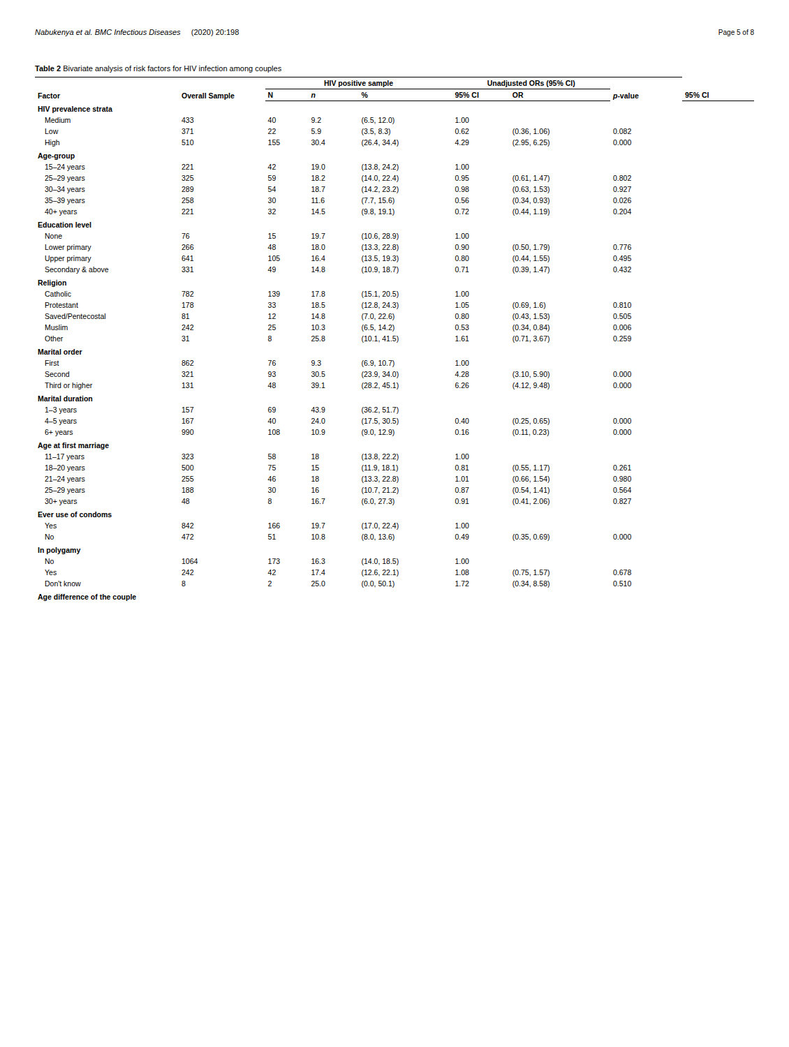Nabukenya et al. BMC Infectious Diseases (2020) 20:198
Page 5 of 8
Table 2 Bivariate analysis of risk factors for HIV infection among couples
| Factor | Overall Sample | HIV positive sample | Unadjusted ORs (95% CI) | p -value |
| --- | --- | --- | --- | --- |
| N | n | % | 95% CI | OR | 95% CI |
| HIV prevalence strata |
| Medium | 433 | 40 | 9.2 | (6.5, 12.0) | 1.00 | | |
| Low | 371 | 22 | 5.9 | (3.5, 8.3) | 0.62 | (0.36, 1.06) | 0.082 |
| High | 510 | 155 | 30.4 | (26.4, 34.4) | 4.29 | (2.95, 6.25) | 0.000 |
| Age-group |
| 15–24 years | 221 | 42 | 19.0 | (13.8, 24.2) | 1.00 | | |
| 25–29 years | 325 | 59 | 18.2 | (14.0, 22.4) | 0.95 | (0.61, 1.47) | 0.802 |
| 30–34 years | 289 | 54 | 18.7 | (14.2, 23.2) | 0.98 | (0.63, 1.53) | 0.927 |
| 35–39 years | 258 | 30 | 11.6 | (7.7, 15.6) | 0.56 | (0.34, 0.93) | 0.026 |
| 40+ years | 221 | 32 | 14.5 | (9.8, 19.1) | 0.72 | (0.44, 1.19) | 0.204 |
| Education level |
| None | 76 | 15 | 19.7 | (10.6, 28.9) | 1.00 | | |
| Lower primary | 266 | 48 | 18.0 | (13.3, 22.8) | 0.90 | (0.50, 1.79) | 0.776 |
| Upper primary | 641 | 105 | 16.4 | (13.5, 19.3) | 0.80 | (0.44, 1.55) | 0.495 |
| Secondary & above | 331 | 49 | 14.8 | (10.9, 18.7) | 0.71 | (0.39, 1.47) | 0.432 |
| Religion |
| Catholic | 782 | 139 | 17.8 | (15.1, 20.5) | 1.00 | | |
| Protestant | 178 | 33 | 18.5 | (12.8, 24.3) | 1.05 | (0.69, 1.6) | 0.810 |
| Saved/Pentecostal | 81 | 12 | 14.8 | (7.0, 22.6) | 0.80 | (0.43, 1.53) | 0.505 |
| Muslim | 242 | 25 | 10.3 | (6.5, 14.2) | 0.53 | (0.34, 0.84) | 0.006 |
| Other | 31 | 8 | 25.8 | (10.1, 41.5) | 1.61 | (0.71, 3.67) | 0.259 |
| Marital order |
| First | 862 | 76 | 9.3 | (6.9, 10.7) | 1.00 | | |
| Second | 321 | 93 | 30.5 | (23.9, 34.0) | 4.28 | (3.10, 5.90) | 0.000 |
| Third or higher | 131 | 48 | 39.1 | (28.2, 45.1) | 6.26 | (4.12, 9.48) | 0.000 |
| Marital duration |
| 1–3 years | 157 | 69 | 43.9 | (36.2, 51.7) | | | |
| 4–5 years | 167 | 40 | 24.0 | (17.5, 30.5) | 0.40 | (0.25, 0.65) | 0.000 |
| 6+ years | 990 | 108 | 10.9 | (9.0, 12.9) | 0.16 | (0.11, 0.23) | 0.000 |
| Age at first marriage |
| 11–17 years | 323 | 58 | 18 | (13.8, 22.2) | 1.00 | | |
| 18–20 years | 500 | 75 | 15 | (11.9, 18.1) | 0.81 | (0.55, 1.17) | 0.261 |
| 21–24 years | 255 | 46 | 18 | (13.3, 22.8) | 1.01 | (0.66, 1.54) | 0.980 |
| 25–29 years | 188 | 30 | 16 | (10.7, 21.2) | 0.87 | (0.54, 1.41) | 0.564 |
| 30+ years | 48 | 8 | 16.7 | (6.0, 27.3) | 0.91 | (0.41, 2.06) | 0.827 |
| Ever use of condoms |
| Yes | 842 | 166 | 19.7 | (17.0, 22.4) | 1.00 | | |
| No | 472 | 51 | 10.8 | (8.0, 13.6) | 0.49 | (0.35, 0.69) | 0.000 |
| In polygamy |
| No | 1064 | 173 | 16.3 | (14.0, 18.5) | 1.00 | | |
| Yes | 242 | 42 | 17.4 | (12.6, 22.1) | 1.08 | (0.75, 1.57) | 0.678 |
| Don't know | 8 | 2 | 25.0 | (0.0, 50.1) | 1.72 | (0.34, 8.58) | 0.510 |
| Age difference of the couple |